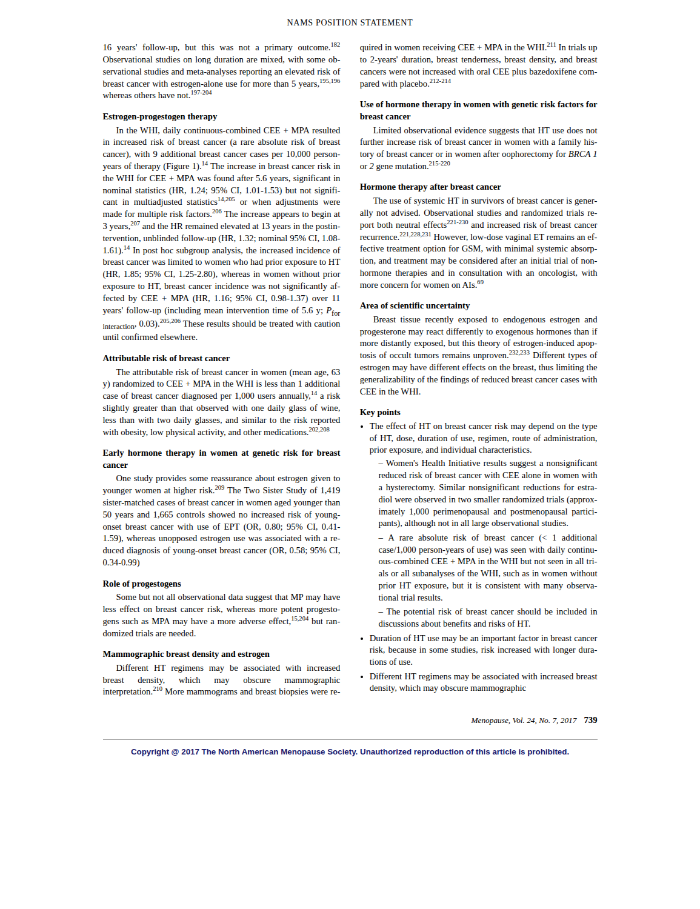NAMS POSITION STATEMENT
16 years' follow-up, but this was not a primary outcome.182 Observational studies on long duration are mixed, with some observational studies and meta-analyses reporting an elevated risk of breast cancer with estrogen-alone use for more than 5 years,195,196 whereas others have not.197-204
Estrogen-progestogen therapy
In the WHI, daily continuous-combined CEE + MPA resulted in increased risk of breast cancer (a rare absolute risk of breast cancer), with 9 additional breast cancer cases per 10,000 person-years of therapy (Figure 1).14 The increase in breast cancer risk in the WHI for CEE + MPA was found after 5.6 years, significant in nominal statistics (HR, 1.24; 95% CI, 1.01-1.53) but not significant in multiadjusted statistics14,205 or when adjustments were made for multiple risk factors.206 The increase appears to begin at 3 years,207 and the HR remained elevated at 13 years in the postintervention, unblinded follow-up (HR, 1.32; nominal 95% CI, 1.08-1.61).14 In post hoc subgroup analysis, the increased incidence of breast cancer was limited to women who had prior exposure to HT (HR, 1.85; 95% CI, 1.25-2.80), whereas in women without prior exposure to HT, breast cancer incidence was not significantly affected by CEE + MPA (HR, 1.16; 95% CI, 0.98-1.37) over 11 years' follow-up (including mean intervention time of 5.6 y; Pfor interaction, 0.03).205,206 These results should be treated with caution until confirmed elsewhere.
Attributable risk of breast cancer
The attributable risk of breast cancer in women (mean age, 63 y) randomized to CEE + MPA in the WHI is less than 1 additional case of breast cancer diagnosed per 1,000 users annually,14 a risk slightly greater than that observed with one daily glass of wine, less than with two daily glasses, and similar to the risk reported with obesity, low physical activity, and other medications.202,208
Early hormone therapy in women at genetic risk for breast cancer
One study provides some reassurance about estrogen given to younger women at higher risk.209 The Two Sister Study of 1,419 sister-matched cases of breast cancer in women aged younger than 50 years and 1,665 controls showed no increased risk of young-onset breast cancer with use of EPT (OR, 0.80; 95% CI, 0.41-1.59), whereas unopposed estrogen use was associated with a reduced diagnosis of young-onset breast cancer (OR, 0.58; 95% CI, 0.34-0.99)
Role of progestogens
Some but not all observational data suggest that MP may have less effect on breast cancer risk, whereas more potent progestogens such as MPA may have a more adverse effect,15,204 but randomized trials are needed.
Mammographic breast density and estrogen
Different HT regimens may be associated with increased breast density, which may obscure mammographic interpretation.210 More mammograms and breast biopsies were required in women receiving CEE + MPA in the WHI.211 In trials up to 2-years' duration, breast tenderness, breast density, and breast cancers were not increased with oral CEE plus bazedoxifene compared with placebo.212-214
Use of hormone therapy in women with genetic risk factors for breast cancer
Limited observational evidence suggests that HT use does not further increase risk of breast cancer in women with a family history of breast cancer or in women after oophorectomy for BRCA 1 or 2 gene mutation.215-220
Hormone therapy after breast cancer
The use of systemic HT in survivors of breast cancer is generally not advised. Observational studies and randomized trials report both neutral effects221-230 and increased risk of breast cancer recurrence.221,228,231 However, low-dose vaginal ET remains an effective treatment option for GSM, with minimal systemic absorption, and treatment may be considered after an initial trial of nonhormone therapies and in consultation with an oncologist, with more concern for women on AIs.69
Area of scientific uncertainty
Breast tissue recently exposed to endogenous estrogen and progesterone may react differently to exogenous hormones than if more distantly exposed, but this theory of estrogen-induced apoptosis of occult tumors remains unproven.232,233 Different types of estrogen may have different effects on the breast, thus limiting the generalizability of the findings of reduced breast cancer cases with CEE in the WHI.
Key points
The effect of HT on breast cancer risk may depend on the type of HT, dose, duration of use, regimen, route of administration, prior exposure, and individual characteristics.
Women's Health Initiative results suggest a nonsignificant reduced risk of breast cancer with CEE alone in women with a hysterectomy. Similar nonsignificant reductions for estradiol were observed in two smaller randomized trials (approximately 1,000 perimenopausal and postmenopausal participants), although not in all large observational studies.
A rare absolute risk of breast cancer (< 1 additional case/1,000 person-years of use) was seen with daily continuous-combined CEE + MPA in the WHI but not seen in all trials or all subanalyses of the WHI, such as in women without prior HT exposure, but it is consistent with many observational trial results.
The potential risk of breast cancer should be included in discussions about benefits and risks of HT.
Duration of HT use may be an important factor in breast cancer risk, because in some studies, risk increased with longer durations of use.
Different HT regimens may be associated with increased breast density, which may obscure mammographic
Menopause, Vol. 24, No. 7, 2017 739
Copyright @ 2017 The North American Menopause Society. Unauthorized reproduction of this article is prohibited.